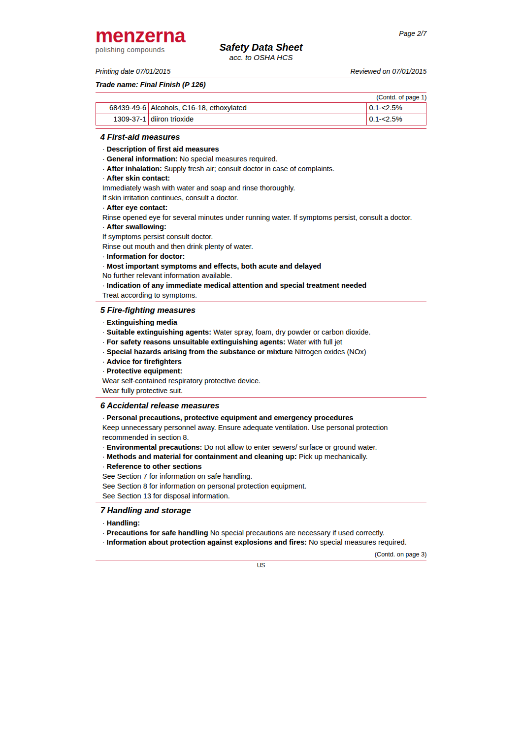Page 2/7
menzerna
polishing compounds
Safety Data Sheet
acc. to OSHA HCS
Printing date 07/01/2015
Reviewed on 07/01/2015
Trade name: Final Finish (P 126)
(Contd. of page 1)
| 68439-49-6 | Alcohols, C16-18, ethoxylated | 0.1-<2.5% |
| 1309-37-1 | diiron trioxide | 0.1-<2.5% |
4 First-aid measures
Description of first aid measures
General information: No special measures required.
After inhalation: Supply fresh air; consult doctor in case of complaints.
After skin contact:
Immediately wash with water and soap and rinse thoroughly.
If skin irritation continues, consult a doctor.
After eye contact:
Rinse opened eye for several minutes under running water. If symptoms persist, consult a doctor.
After swallowing:
If symptoms persist consult doctor.
Rinse out mouth and then drink plenty of water.
Information for doctor:
Most important symptoms and effects, both acute and delayed
No further relevant information available.
Indication of any immediate medical attention and special treatment needed
Treat according to symptoms.
5 Fire-fighting measures
Extinguishing media
Suitable extinguishing agents: Water spray, foam, dry powder or carbon dioxide.
For safety reasons unsuitable extinguishing agents: Water with full jet
Special hazards arising from the substance or mixture Nitrogen oxides (NOx)
Advice for firefighters
Protective equipment:
Wear self-contained respiratory protective device.
Wear fully protective suit.
6 Accidental release measures
Personal precautions, protective equipment and emergency procedures
Keep unnecessary personnel away. Ensure adequate ventilation. Use personal protection recommended in section 8.
Environmental precautions: Do not allow to enter sewers/ surface or ground water.
Methods and material for containment and cleaning up: Pick up mechanically.
Reference to other sections
See Section 7 for information on safe handling.
See Section 8 for information on personal protection equipment.
See Section 13 for disposal information.
7 Handling and storage
Handling:
Precautions for safe handling No special precautions are necessary if used correctly.
Information about protection against explosions and fires: No special measures required.
(Contd. on page 3)
US